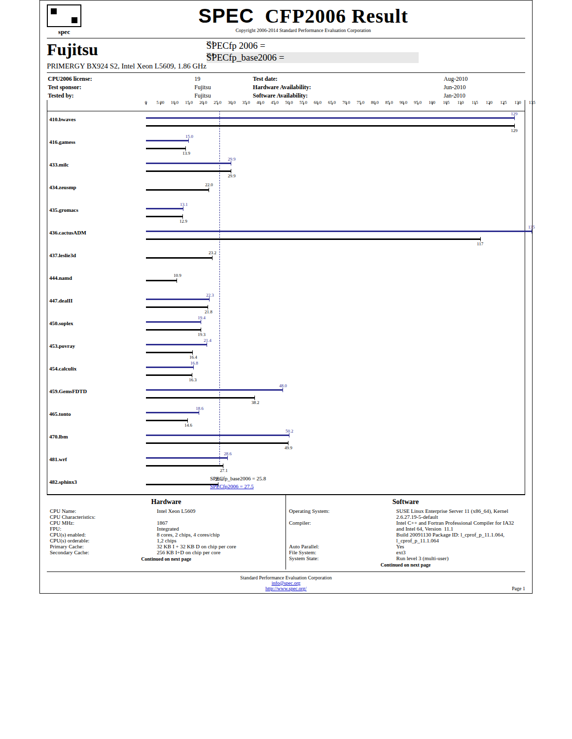spec
SPEC CFP2006 Result
Copyright 2006-2014 Standard Performance Evaluation Corporation
Fujitsu
PRIMERGY BX924 S2, Intel Xeon L5609, 1.86 GHz
SPECfp 2006 =27.5
SPECfp_base2006 =25.8
| CPU2006 license: | 19 | Test date: | Aug-2010 |
| Test sponsor: | Fujitsu | Hardware Availability: | Jun-2010 |
| Tested by: | Fujitsu | Software Availability: | Jan-2010 |
0
5.00
10.0
15.0
20.0
25.0
30.0
35.0
40.0
45.0
50.0
55.0
60.0
65.0
70.0
75.0
80.0
85.0
90.0
95.0
100
105
110
115
120
125
130
135
410.bwaves
129
129
416.gamess
15.0
13.9
433.milc
29.9
29.9
434.zeusmp
22.0
435.gromacs
13.1
12.9
436.cactusADM
135
117
437.leslie3d
23.2
444.namd
10.9
447.dealII
22.3
21.8
450.soplex
19.4
19.3
453.povray
21.4
16.4
454.calculix
16.8
16.3
459.GemsFDTD
48.0
38.2
465.tonto
18.6
14.6
470.lbm
50.2
49.9
481.wrf
28.6
27.1
482.sphinx3
25.4
SPECfp_base2006 = 25.8
SPECfp2006 = 27.5
Hardware
CPU Name:
Intel Xeon L5609
CPU Characteristics:
CPU MHz:
1867
FPU:
Integrated
CPU(s) enabled:
8 cores, 2 chips, 4 cores/chip
CPU(s) orderable:
1,2 chips
Primary Cache:
32 KB I + 32 KB D on chip per core
Secondary Cache:
256 KB I+D on chip per core
Continued on next page
Software
Operating System:
SUSE Linux Enterprise Server 11 (x86_64), Kernel 2.6.27.19-5-default
Compiler:
Intel C++ and Fortran Professional Compiler for IA32 and Intel 64, Version 11.1
Build 20091130 Package ID: l_cprof_p_11.1.064, l_cprof_p_11.1.064
Auto Parallel:
Yes
File System:
ext3
System State:
Run level 3 (multi-user)
Continued on next page
Standard Performance Evaluation Corporation
info@spec.org
http://www.spec.org/
Page 1